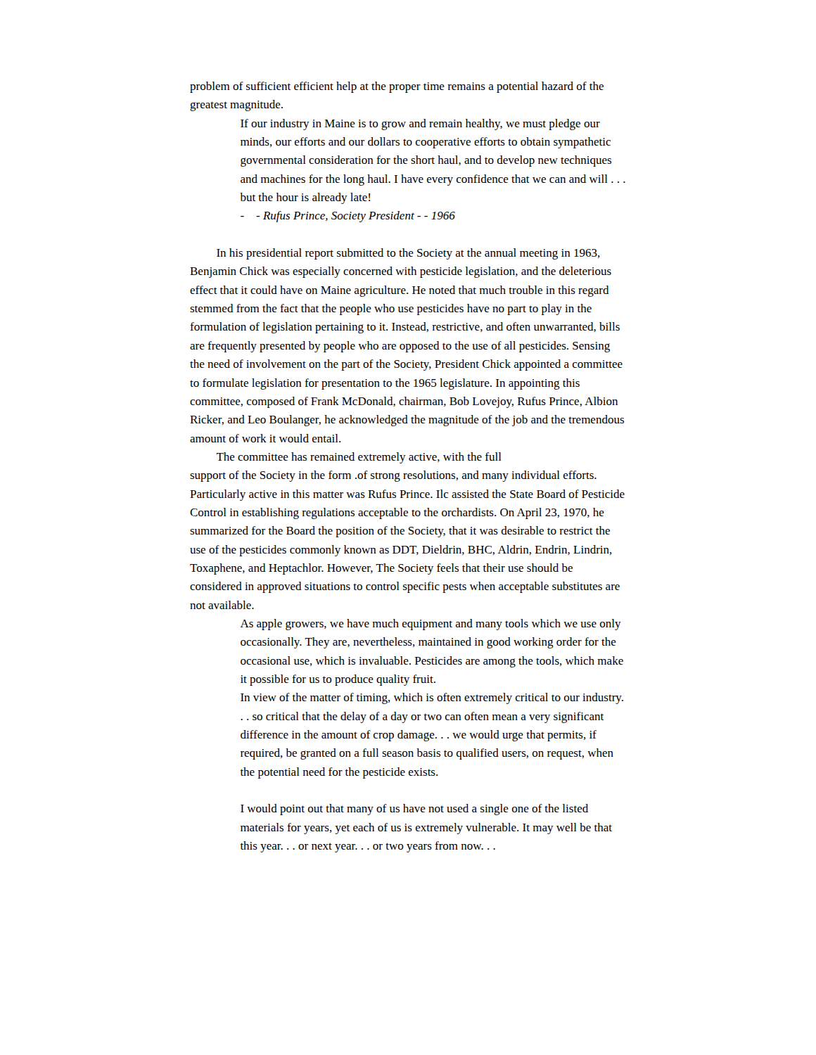problem of sufficient efficient help at the proper time remains a potential hazard of the greatest magnitude.
If our industry in Maine is to grow and remain healthy, we must pledge our minds, our efforts and our dollars to cooperative efforts to obtain sympathetic governmental consideration for the short haul, and to develop new techniques and machines for the long haul. I have every confidence that we can and will . . . but the hour is already late!
- - Rufus Prince, Society President - - 1966
In his presidential report submitted to the Society at the annual meeting in 1963, Benjamin Chick was especially concerned with pesticide legislation, and the deleterious effect that it could have on Maine agriculture. He noted that much trouble in this regard stemmed from the fact that the people who use pesticides have no part to play in the formulation of legislation pertaining to it. Instead, restrictive, and often unwarranted, bills are frequently presented by people who are opposed to the use of all pesticides. Sensing the need of involvement on the part of the Society, President Chick appointed a committee to formulate legislation for presentation to the 1965 legislature. In appointing this committee, composed of Frank McDonald, chairman, Bob Lovejoy, Rufus Prince, Albion Ricker, and Leo Boulanger, he acknowledged the magnitude of the job and the tremendous amount of work it would entail.
The committee has remained extremely active, with the full
support of the Society in the form .of strong resolutions, and many individual efforts. Particularly active in this matter was Rufus Prince. Ilc assisted the State Board of Pesticide Control in establishing regulations acceptable to the orchardists. On April 23, 1970, he summarized for the Board the position of the Society, that it was desirable to restrict the use of the pesticides commonly known as DDT, Dieldrin, BHC, Aldrin, Endrin, Lindrin, Toxaphene, and Heptachlor. However, The Society feels that their use should be considered in approved situations to control specific pests when acceptable substitutes are not available.
As apple growers, we have much equipment and many tools which we use only occasionally. They are, nevertheless, maintained in good working order for the occasional use, which is invaluable. Pesticides are among the tools, which make it possible for us to produce quality fruit.
In view of the matter of timing, which is often extremely critical to our industry. . . so critical that the delay of a day or two can often mean a very significant difference in the amount of crop damage. . . we would urge that permits, if required, be granted on a full season basis to qualified users, on request, when the potential need for the pesticide exists.
I would point out that many of us have not used a single one of the listed materials for years, yet each of us is extremely vulnerable. It may well be that this year. . . or next year. . . or two years from now. . .